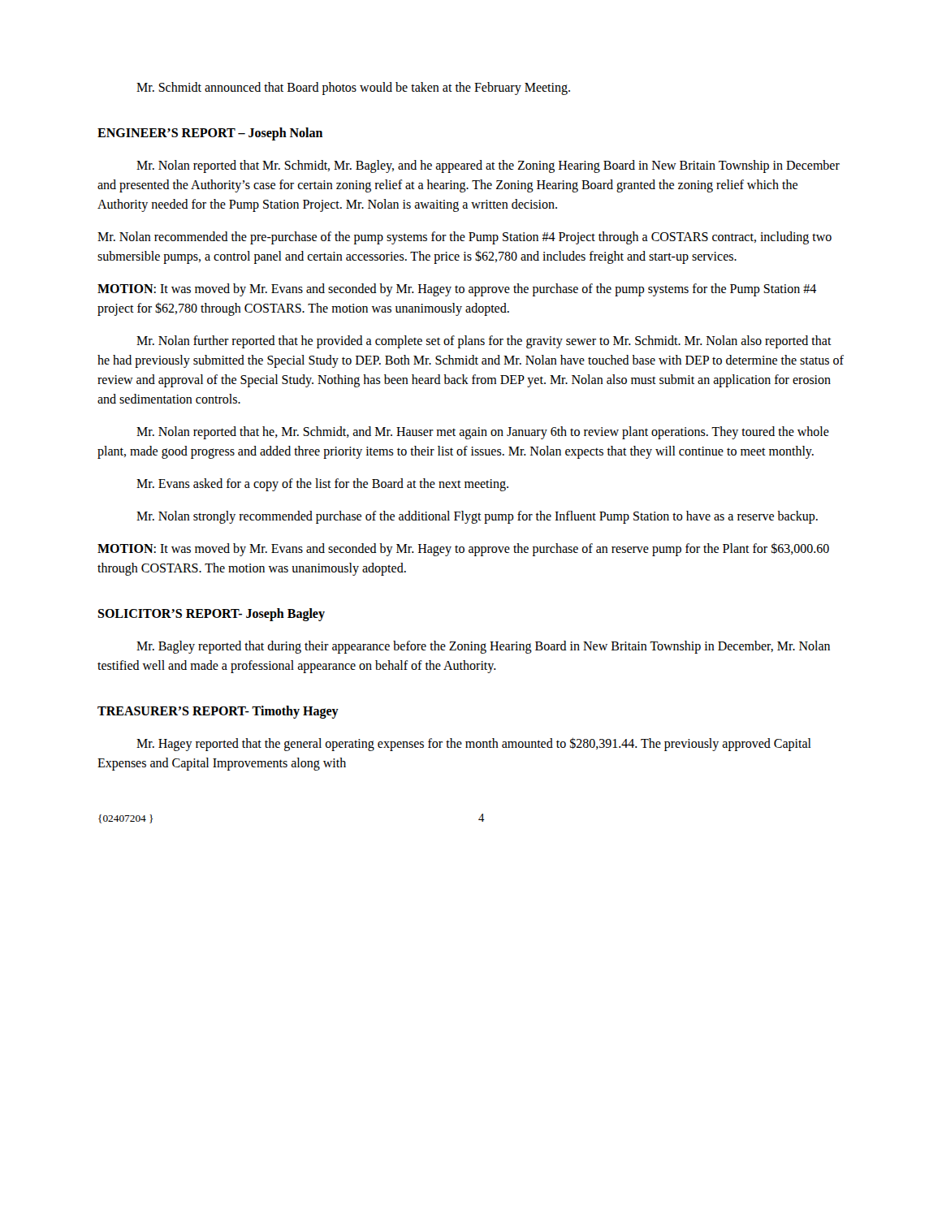Mr. Schmidt announced that Board photos would be taken at the February Meeting.
ENGINEER’S REPORT – Joseph Nolan
Mr. Nolan reported that Mr. Schmidt, Mr. Bagley, and he appeared at the Zoning Hearing Board in New Britain Township in December and presented the Authority’s case for certain zoning relief at a hearing. The Zoning Hearing Board granted the zoning relief which the Authority needed for the Pump Station Project. Mr. Nolan is awaiting a written decision.
Mr. Nolan recommended the pre-purchase of the pump systems for the Pump Station #4 Project through a COSTARS contract, including two submersible pumps, a control panel and certain accessories. The price is $62,780 and includes freight and start-up services.
MOTION: It was moved by Mr. Evans and seconded by Mr. Hagey to approve the purchase of the pump systems for the Pump Station #4 project for $62,780 through COSTARS. The motion was unanimously adopted.
Mr. Nolan further reported that he provided a complete set of plans for the gravity sewer to Mr. Schmidt. Mr. Nolan also reported that he had previously submitted the Special Study to DEP. Both Mr. Schmidt and Mr. Nolan have touched base with DEP to determine the status of review and approval of the Special Study. Nothing has been heard back from DEP yet. Mr. Nolan also must submit an application for erosion and sedimentation controls.
Mr. Nolan reported that he, Mr. Schmidt, and Mr. Hauser met again on January 6th to review plant operations. They toured the whole plant, made good progress and added three priority items to their list of issues. Mr. Nolan expects that they will continue to meet monthly.
Mr. Evans asked for a copy of the list for the Board at the next meeting.
Mr. Nolan strongly recommended purchase of the additional Flygt pump for the Influent Pump Station to have as a reserve backup.
MOTION: It was moved by Mr. Evans and seconded by Mr. Hagey to approve the purchase of an reserve pump for the Plant for $63,000.60 through COSTARS. The motion was unanimously adopted.
SOLICITOR’S REPORT- Joseph Bagley
Mr. Bagley reported that during their appearance before the Zoning Hearing Board in New Britain Township in December, Mr. Nolan testified well and made a professional appearance on behalf of the Authority.
TREASURER’S REPORT- Timothy Hagey
Mr. Hagey reported that the general operating expenses for the month amounted to $280,391.44. The previously approved Capital Expenses and Capital Improvements along with
{02407204 }
4